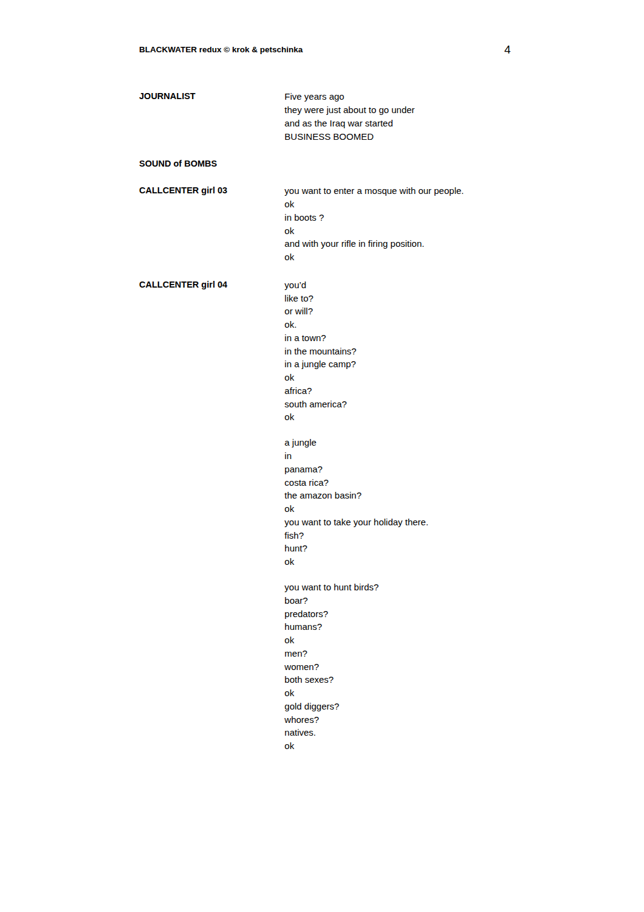BLACKWATER redux © krok & petschinka 4
JOURNALIST
Five years ago
they were just about to go under
and as the Iraq war started
BUSINESS BOOMED
SOUND of BOMBS
CALLCENTER girl 03
you want to enter a mosque with our people.
ok
in boots ?
ok
and with your rifle in firing position.
ok
CALLCENTER girl 04
you’d
like to?
or will?
ok.
in a town?
in the mountains?
in a jungle camp?
ok
africa?
south america?
ok
a jungle
in
panama?
costa rica?
the amazon basin?
ok
you want to take your holiday there.
fish?
hunt?
ok
you want to hunt birds?
boar?
predators?
humans?
ok
men?
women?
both sexes?
ok
gold diggers?
whores?
natives.
ok